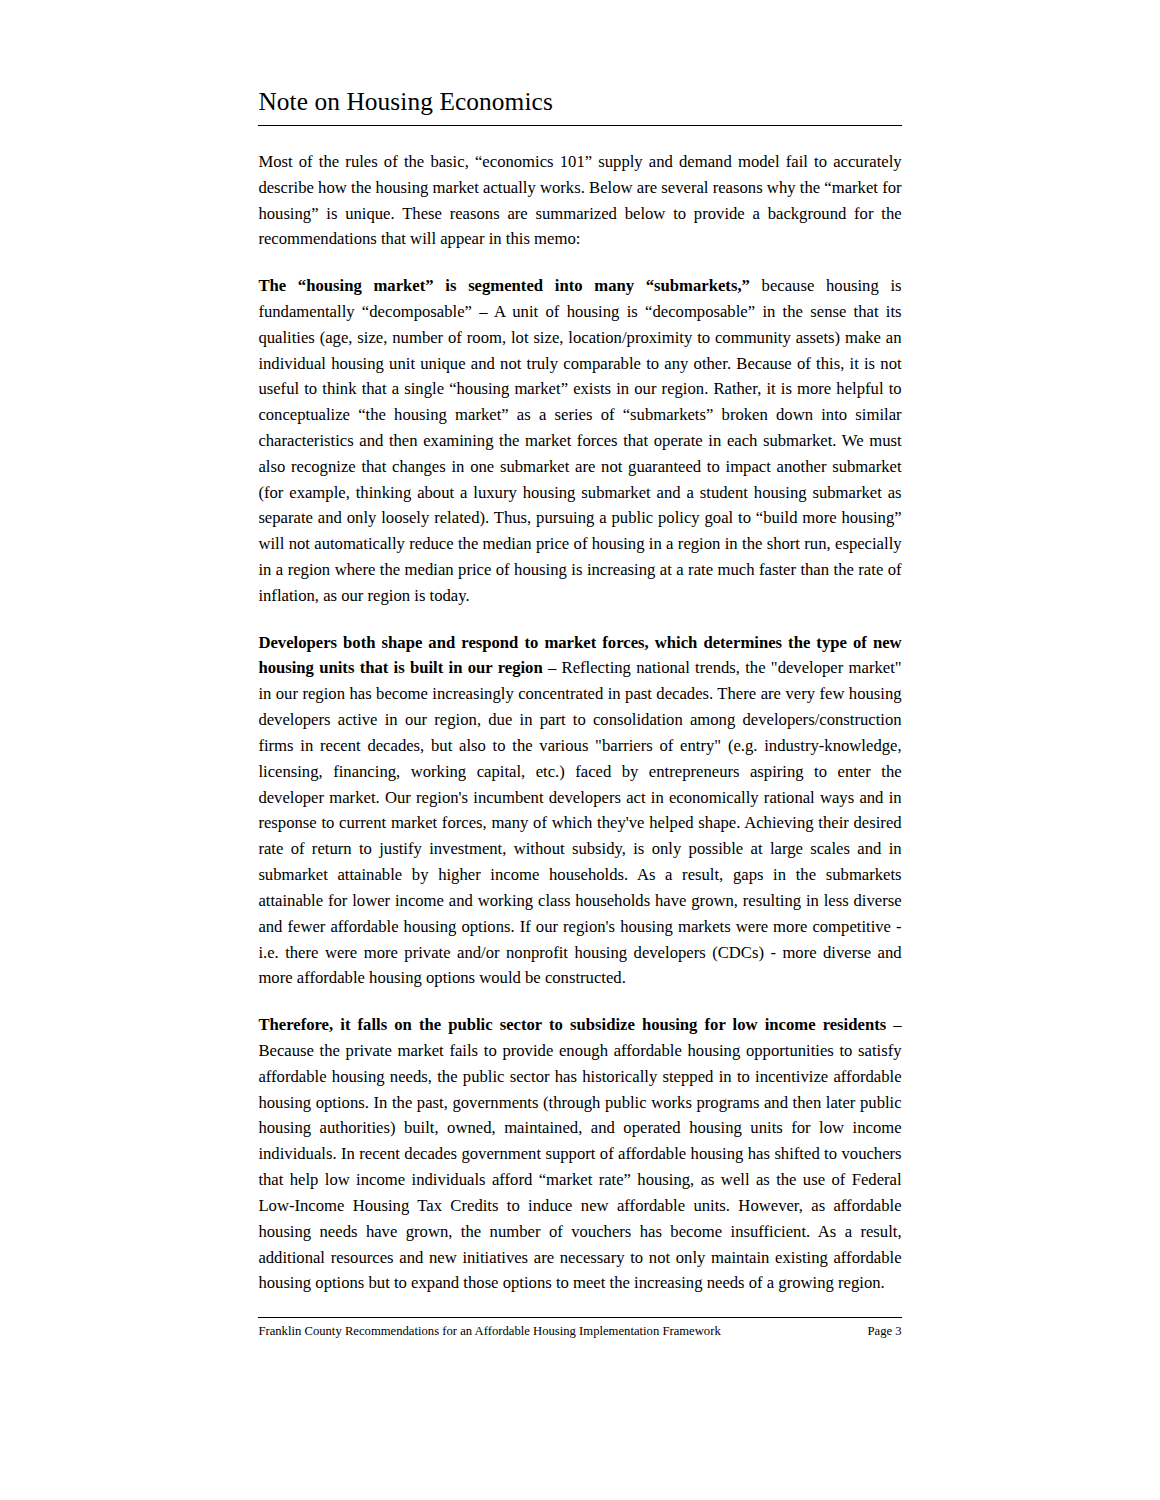Note on Housing Economics
Most of the rules of the basic, “economics 101” supply and demand model fail to accurately describe how the housing market actually works. Below are several reasons why the “market for housing” is unique. These reasons are summarized below to provide a background for the recommendations that will appear in this memo:
The “housing market” is segmented into many “submarkets,” because housing is fundamentally “decomposable” – A unit of housing is “decomposable” in the sense that its qualities (age, size, number of room, lot size, location/proximity to community assets) make an individual housing unit unique and not truly comparable to any other. Because of this, it is not useful to think that a single “housing market” exists in our region. Rather, it is more helpful to conceptualize “the housing market” as a series of “submarkets” broken down into similar characteristics and then examining the market forces that operate in each submarket. We must also recognize that changes in one submarket are not guaranteed to impact another submarket (for example, thinking about a luxury housing submarket and a student housing submarket as separate and only loosely related). Thus, pursuing a public policy goal to “build more housing” will not automatically reduce the median price of housing in a region in the short run, especially in a region where the median price of housing is increasing at a rate much faster than the rate of inflation, as our region is today.
Developers both shape and respond to market forces, which determines the type of new housing units that is built in our region – Reflecting national trends, the "developer market" in our region has become increasingly concentrated in past decades. There are very few housing developers active in our region, due in part to consolidation among developers/construction firms in recent decades, but also to the various "barriers of entry" (e.g. industry-knowledge, licensing, financing, working capital, etc.) faced by entrepreneurs aspiring to enter the developer market. Our region's incumbent developers act in economically rational ways and in response to current market forces, many of which they've helped shape. Achieving their desired rate of return to justify investment, without subsidy, is only possible at large scales and in submarket attainable by higher income households. As a result, gaps in the submarkets attainable for lower income and working class households have grown, resulting in less diverse and fewer affordable housing options. If our region's housing markets were more competitive - i.e. there were more private and/or nonprofit housing developers (CDCs) - more diverse and more affordable housing options would be constructed.
Therefore, it falls on the public sector to subsidize housing for low income residents – Because the private market fails to provide enough affordable housing opportunities to satisfy affordable housing needs, the public sector has historically stepped in to incentivize affordable housing options. In the past, governments (through public works programs and then later public housing authorities) built, owned, maintained, and operated housing units for low income individuals. In recent decades government support of affordable housing has shifted to vouchers that help low income individuals afford “market rate” housing, as well as the use of Federal Low-Income Housing Tax Credits to induce new affordable units. However, as affordable housing needs have grown, the number of vouchers has become insufficient. As a result, additional resources and new initiatives are necessary to not only maintain existing affordable housing options but to expand those options to meet the increasing needs of a growing region.
Franklin County Recommendations for an Affordable Housing Implementation Framework Page 3